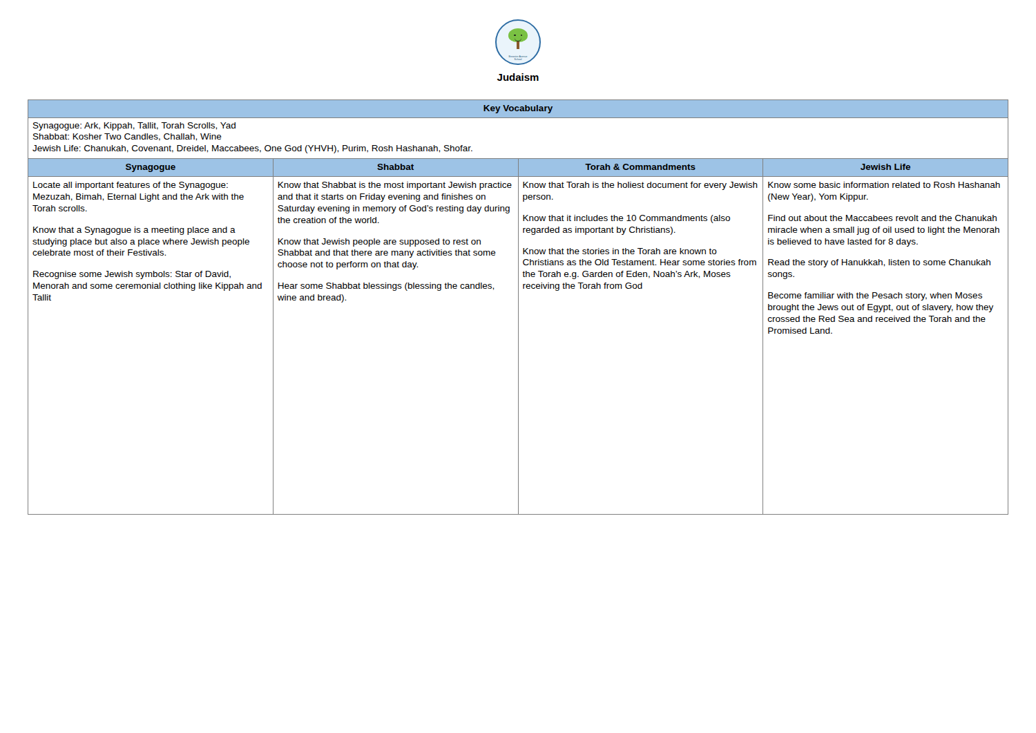Brewster Avenue
School
Judaism
| Key Vocabulary |
| --- |
| Synagogue: Ark, Kippah, Tallit, Torah Scrolls, Yad Shabbat: Kosher Two Candles, Challah, Wine Jewish Life: Chanukah, Covenant, Dreidel, Maccabees, One God (YHVH), Purim, Rosh Hashanah, Shofar. |
| Synagogue | Shabbat | Torah & Commandments | Jewish Life |
| Locate all important features of the Synagogue: Mezuzah, Bimah, Eternal Light and the Ark with the Torah scrolls. Know that a Synagogue is a meeting place and a studying place but also a place where Jewish people celebrate most of their Festivals. Recognise some Jewish symbols: Star of David, Menorah and some ceremonial clothing like Kippah and Tallit | Know that Shabbat is the most important Jewish practice and that it starts on Friday evening and finishes on Saturday evening in memory of God’s resting day during the creation of the world. Know that Jewish people are supposed to rest on Shabbat and that there are many activities that some choose not to perform on that day. Hear some Shabbat blessings (blessing the candles, wine and bread). | Know that Torah is the holiest document for every Jewish person. Know that it includes the 10 Commandments (also regarded as important by Christians). Know that the stories in the Torah are known to Christians as the Old Testament. Hear some stories from the Torah e.g. Garden of Eden, Noah’s Ark, Moses receiving the Torah from God | Know some basic information related to Rosh Hashanah (New Year), Yom Kippur. Find out about the Maccabees revolt and the Chanukah miracle when a small jug of oil used to light the Menorah is believed to have lasted for 8 days. Read the story of Hanukkah, listen to some Chanukah songs. Become familiar with the Pesach story, when Moses brought the Jews out of Egypt, out of slavery, how they crossed the Red Sea and received the Torah and the Promised Land. |